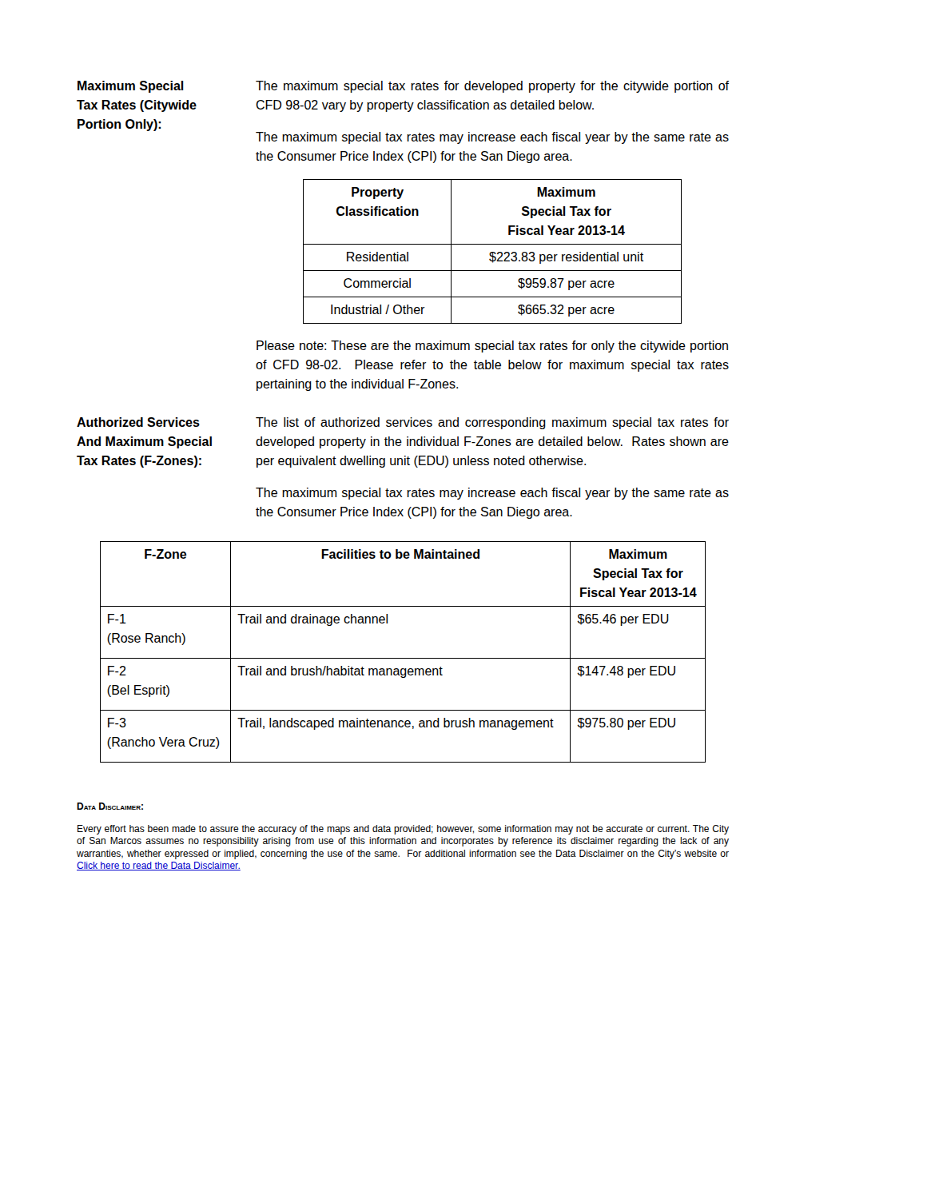Maximum Special
Tax Rates (Citywide
Portion Only):
The maximum special tax rates for developed property for the citywide portion of CFD 98-02 vary by property classification as detailed below.
The maximum special tax rates may increase each fiscal year by the same rate as the Consumer Price Index (CPI) for the San Diego area.
| Property Classification | Maximum Special Tax for Fiscal Year 2013-14 |
| --- | --- |
| Residential | $223.83 per residential unit |
| Commercial | $959.87 per acre |
| Industrial / Other | $665.32 per acre |
Please note: These are the maximum special tax rates for only the citywide portion of CFD 98-02. Please refer to the table below for maximum special tax rates pertaining to the individual F-Zones.
Authorized Services
And Maximum Special
Tax Rates (F-Zones):
The list of authorized services and corresponding maximum special tax rates for developed property in the individual F-Zones are detailed below. Rates shown are per equivalent dwelling unit (EDU) unless noted otherwise.
The maximum special tax rates may increase each fiscal year by the same rate as the Consumer Price Index (CPI) for the San Diego area.
| F-Zone | Facilities to be Maintained | Maximum Special Tax for Fiscal Year 2013-14 |
| --- | --- | --- |
| F-1 (Rose Ranch) | Trail and drainage channel | $65.46 per EDU |
| F-2 (Bel Esprit) | Trail and brush/habitat management | $147.48 per EDU |
| F-3 (Rancho Vera Cruz) | Trail, landscaped maintenance, and brush management | $975.80 per EDU |
Data Disclaimer:
Every effort has been made to assure the accuracy of the maps and data provided; however, some information may not be accurate or current. The City of San Marcos assumes no responsibility arising from use of this information and incorporates by reference its disclaimer regarding the lack of any warranties, whether expressed or implied, concerning the use of the same. For additional information see the Data Disclaimer on the City’s website or Click here to read the Data Disclaimer.